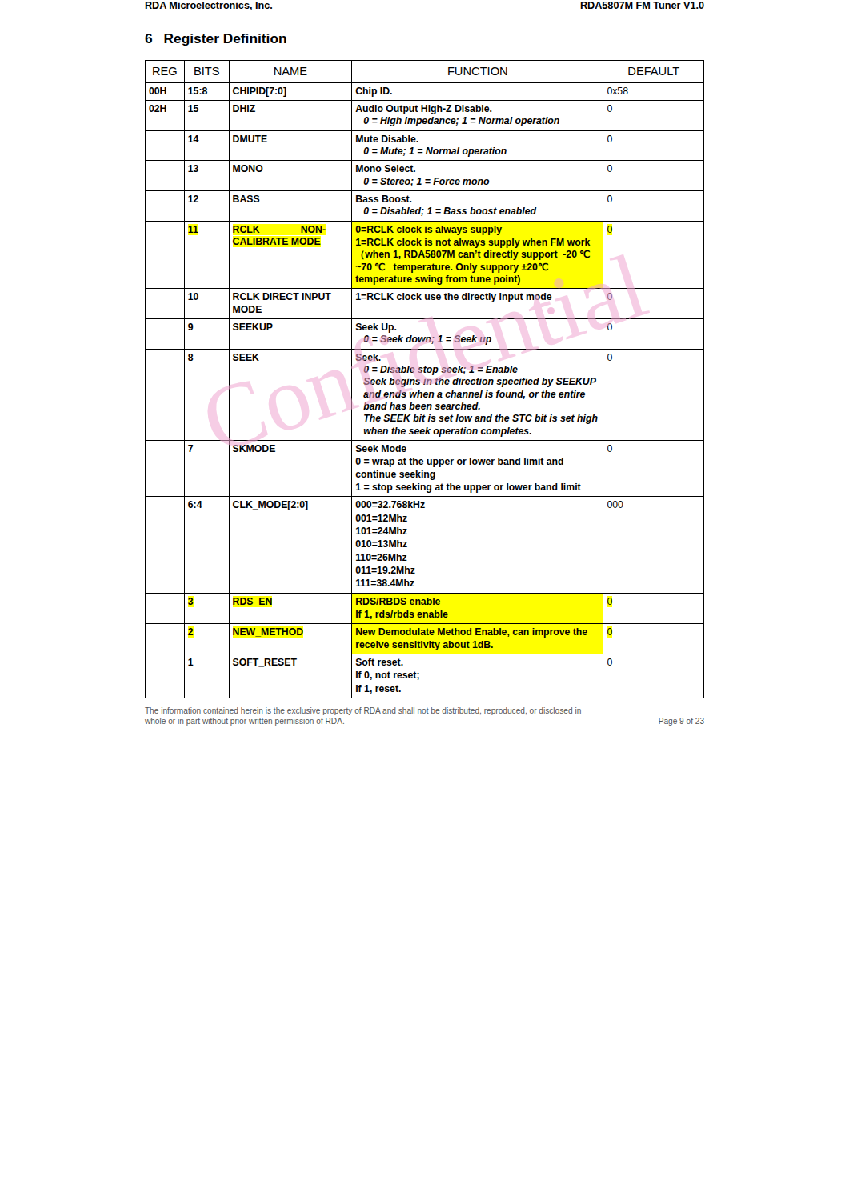RDA Microelectronics, Inc. RDA5807M FM Tuner V1.0
6 Register Definition
Confidential
| REG | BITS | NAME | FUNCTION | DEFAULT |
| --- | --- | --- | --- | --- |
| 00H | 15:8 | CHIPID[7:0] | Chip ID. | 0x58 |
| 02H | 15 | DHIZ | Audio Output High-Z Disable. 0 = High impedance; 1 = Normal operation | 0 |
| | 14 | DMUTE | Mute Disable. 0 = Mute; 1 = Normal operation | 0 |
| | 13 | MONO | Mono Select. 0 = Stereo; 1 = Force mono | 0 |
| | 12 | BASS | Bass Boost. 0 = Disabled; 1 = Bass boost enabled | 0 |
| | 11 | RCLK NON-CALIBRATE MODE | 0=RCLK clock is always supply 1=RCLK clock is not always supply when FM work（when 1, RDA5807M can’t directly support -20 ℃ ~70 ℃ temperature. Only suppory ±20℃ temperature swing from tune point) | 0 |
| | 10 | RCLK DIRECT INPUT MODE | 1=RCLK clock use the directly input mode | 0 |
| | 9 | SEEKUP | Seek Up. 0 = Seek down; 1 = Seek up | 0 |
| | 8 | SEEK | Seek. 0 = Disable stop seek; 1 = Enable Seek begins in the direction specified by SEEKUP and ends when a channel is found, or the entire band has been searched. The SEEK bit is set low and the STC bit is set high when the seek operation completes. | 0 |
| | 7 | SKMODE | Seek Mode 0 = wrap at the upper or lower band limit and continue seeking 1 = stop seeking at the upper or lower band limit | 0 |
| | 6:4 | CLK_MODE[2:0] | 000=32.768kHz 001=12Mhz 101=24Mhz 010=13Mhz 110=26Mhz 011=19.2Mhz 111=38.4Mhz | 000 |
| | 3 | RDS_EN | RDS/RBDS enable If 1, rds/rbds enable | 0 |
| | 2 | NEW_METHOD | New Demodulate Method Enable, can improve the receive sensitivity about 1dB. | 0 |
| | 1 | SOFT_RESET | Soft reset. If 0, not reset; If 1, reset. | 0 |
The information contained herein is the exclusive property of RDA and shall not be distributed, reproduced, or disclosed in whole or in part without prior written permission of RDA. Page 9 of 23